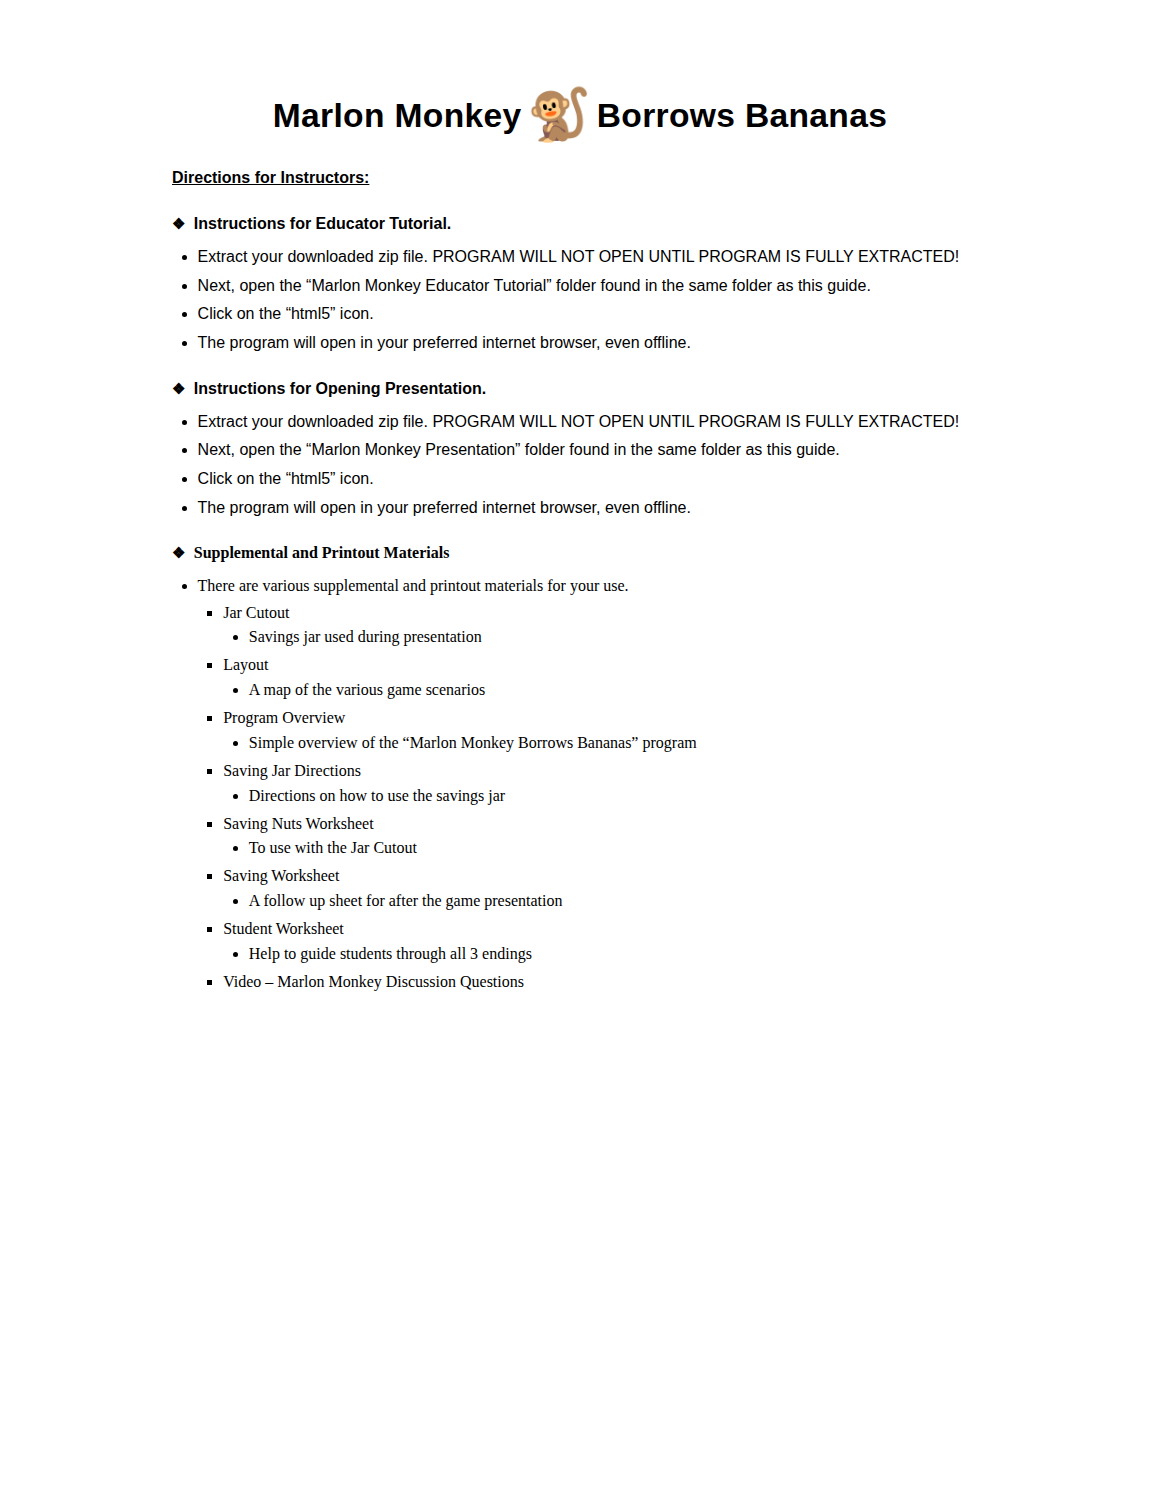Marlon Monkey
🐒
Borrows Bananas
Directions for Instructors:
❖Instructions for Educator Tutorial.
Extract your downloaded zip file. Program will not open until program is fully extracted!
Next, open the “Marlon Monkey Educator Tutorial” folder found in the same folder as this guide.
Click on the “html5” icon.
The program will open in your preferred internet browser, even offline.
❖Instructions for Opening Presentation.
Extract your downloaded zip file. Program will not open until program is fully extracted!
Next, open the “Marlon Monkey Presentation” folder found in the same folder as this guide.
Click on the “html5” icon.
The program will open in your preferred internet browser, even offline.
❖Supplemental and Printout Materials
There are various supplemental and printout materials for your use.
Jar Cutout
Savings jar used during presentation
Layout
A map of the various game scenarios
Program Overview
Simple overview of the “Marlon Monkey Borrows Bananas” program
Saving Jar Directions
Directions on how to use the savings jar
Saving Nuts Worksheet
To use with the Jar Cutout
Saving Worksheet
A follow up sheet for after the game presentation
Student Worksheet
Help to guide students through all 3 endings
Video – Marlon Monkey Discussion Questions